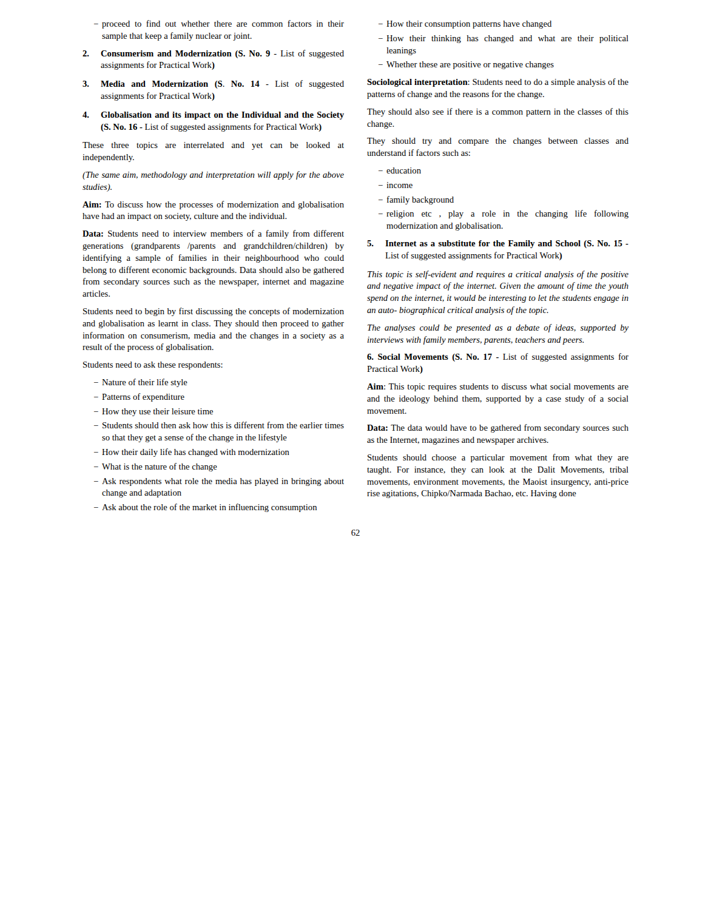proceed to find out whether there are common factors in their sample that keep a family nuclear or joint.
2. Consumerism and Modernization (S. No. 9 - List of suggested assignments for Practical Work)
3. Media and Modernization (S. No. 14 - List of suggested assignments for Practical Work)
4. Globalisation and its impact on the Individual and the Society (S. No. 16 - List of suggested assignments for Practical Work)
These three topics are interrelated and yet can be looked at independently.
(The same aim, methodology and interpretation will apply for the above studies).
Aim: To discuss how the processes of modernization and globalisation have had an impact on society, culture and the individual.
Data: Students need to interview members of a family from different generations (grandparents /parents and grandchildren/children) by identifying a sample of families in their neighbourhood who could belong to different economic backgrounds. Data should also be gathered from secondary sources such as the newspaper, internet and magazine articles.
Students need to begin by first discussing the concepts of modernization and globalisation as learnt in class. They should then proceed to gather information on consumerism, media and the changes in a society as a result of the process of globalisation.
Students need to ask these respondents:
Nature of their life style
Patterns of expenditure
How they use their leisure time
Students should then ask how this is different from the earlier times so that they get a sense of the change in the lifestyle
How their daily life has changed with modernization
What is the nature of the change
Ask respondents what role the media has played in bringing about change and adaptation
Ask about the role of the market in influencing consumption
How their consumption patterns have changed
How their thinking has changed and what are their political leanings
Whether these are positive or negative changes
Sociological interpretation: Students need to do a simple analysis of the patterns of change and the reasons for the change.
They should also see if there is a common pattern in the classes of this change.
They should try and compare the changes between classes and understand if factors such as:
education
income
family background
religion etc , play a role in the changing life following modernization and globalisation.
5. Internet as a substitute for the Family and School (S. No. 15 - List of suggested assignments for Practical Work)
This topic is self-evident and requires a critical analysis of the positive and negative impact of the internet. Given the amount of time the youth spend on the internet, it would be interesting to let the students engage in an auto- biographical critical analysis of the topic.
The analyses could be presented as a debate of ideas, supported by interviews with family members, parents, teachers and peers.
6. Social Movements (S. No. 17 - List of suggested assignments for Practical Work)
Aim: This topic requires students to discuss what social movements are and the ideology behind them, supported by a case study of a social movement.
Data: The data would have to be gathered from secondary sources such as the Internet, magazines and newspaper archives.
Students should choose a particular movement from what they are taught. For instance, they can look at the Dalit Movements, tribal movements, environment movements, the Maoist insurgency, anti-price rise agitations, Chipko/Narmada Bachao, etc. Having done
62